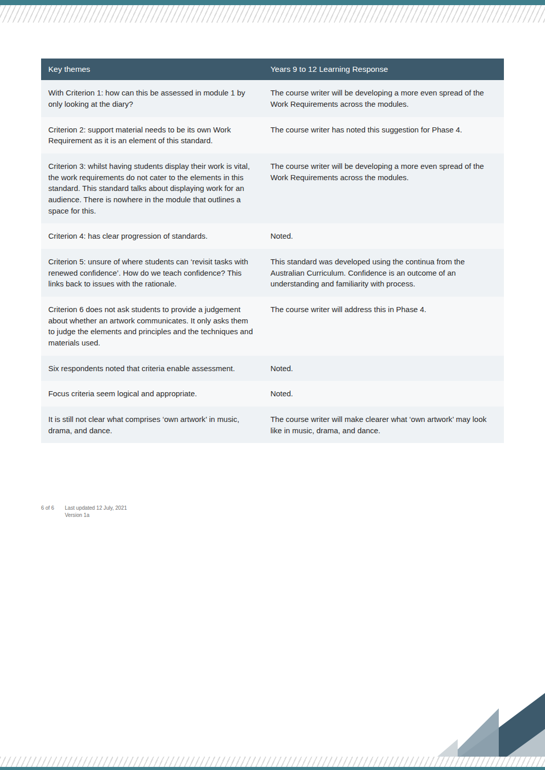| Key themes | Years 9 to 12 Learning Response |
| --- | --- |
| With Criterion 1: how can this be assessed in module 1 by only looking at the diary? | The course writer will be developing a more even spread of the Work Requirements across the modules. |
| Criterion 2: support material needs to be its own Work Requirement as it is an element of this standard. | The course writer has noted this suggestion for Phase 4. |
| Criterion 3: whilst having students display their work is vital, the work requirements do not cater to the elements in this standard. This standard talks about displaying work for an audience. There is nowhere in the module that outlines a space for this. | The course writer will be developing a more even spread of the Work Requirements across the modules. |
| Criterion 4: has clear progression of standards. | Noted. |
| Criterion 5: unsure of where students can ‘revisit tasks with renewed confidence’. How do we teach confidence? This links back to issues with the rationale. | This standard was developed using the continua from the Australian Curriculum. Confidence is an outcome of an understanding and familiarity with process. |
| Criterion 6 does not ask students to provide a judgement about whether an artwork communicates. It only asks them to judge the elements and principles and the techniques and materials used. | The course writer will address this in Phase 4. |
| Six respondents noted that criteria enable assessment. | Noted. |
| Focus criteria seem logical and appropriate. | Noted. |
| It is still not clear what comprises ‘own artwork’ in music, drama, and dance. | The course writer will make clearer what ‘own artwork’ may look like in music, drama, and dance. |
6 of 6 Last updated 12 July, 2021
Version 1a